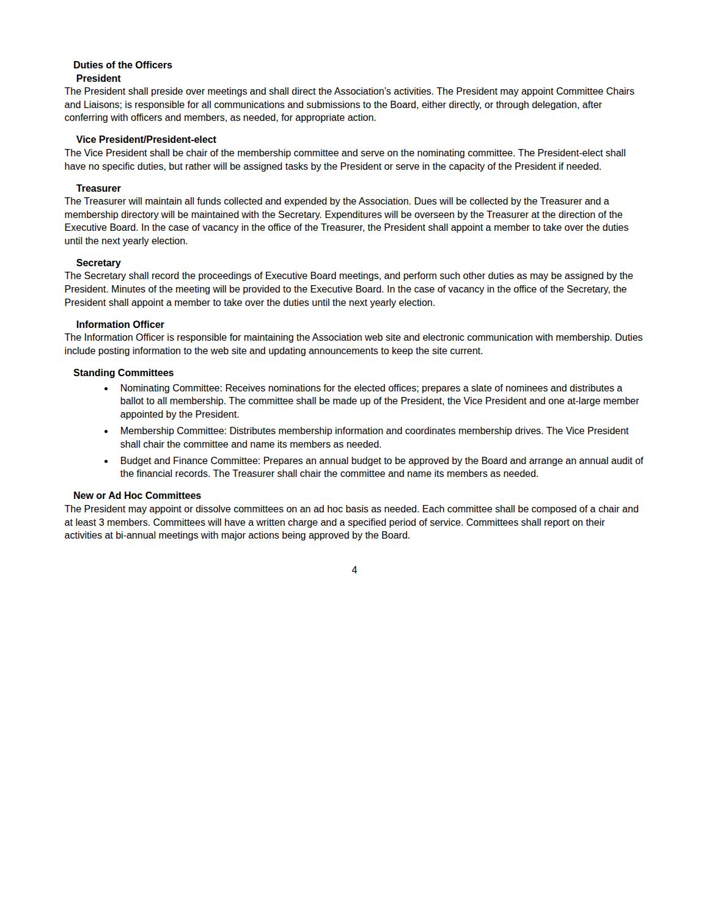Duties of the Officers
President
The President shall preside over meetings and shall direct the Association’s activities. The President may appoint Committee Chairs and Liaisons; is responsible for all communications and submissions to the Board, either directly, or through delegation, after conferring with officers and members, as needed, for appropriate action.
Vice President/President-elect
The Vice President shall be chair of the membership committee and serve on the nominating committee. The President-elect shall have no specific duties, but rather will be assigned tasks by the President or serve in the capacity of the President if needed.
Treasurer
The Treasurer will maintain all funds collected and expended by the Association. Dues will be collected by the Treasurer and a membership directory will be maintained with the Secretary. Expenditures will be overseen by the Treasurer at the direction of the Executive Board. In the case of vacancy in the office of the Treasurer, the President shall appoint a member to take over the duties until the next yearly election.
Secretary
The Secretary shall record the proceedings of Executive Board meetings, and perform such other duties as may be assigned by the President. Minutes of the meeting will be provided to the Executive Board. In the case of vacancy in the office of the Secretary, the President shall appoint a member to take over the duties until the next yearly election.
Information Officer
The Information Officer is responsible for maintaining the Association web site and electronic communication with membership. Duties include posting information to the web site and updating announcements to keep the site current.
Standing Committees
Nominating Committee: Receives nominations for the elected offices; prepares a slate of nominees and distributes a ballot to all membership. The committee shall be made up of the President, the Vice President and one at-large member appointed by the President.
Membership Committee: Distributes membership information and coordinates membership drives. The Vice President shall chair the committee and name its members as needed.
Budget and Finance Committee: Prepares an annual budget to be approved by the Board and arrange an annual audit of the financial records. The Treasurer shall chair the committee and name its members as needed.
New or Ad Hoc Committees
The President may appoint or dissolve committees on an ad hoc basis as needed. Each committee shall be composed of a chair and at least 3 members. Committees will have a written charge and a specified period of service. Committees shall report on their activities at bi-annual meetings with major actions being approved by the Board.
4